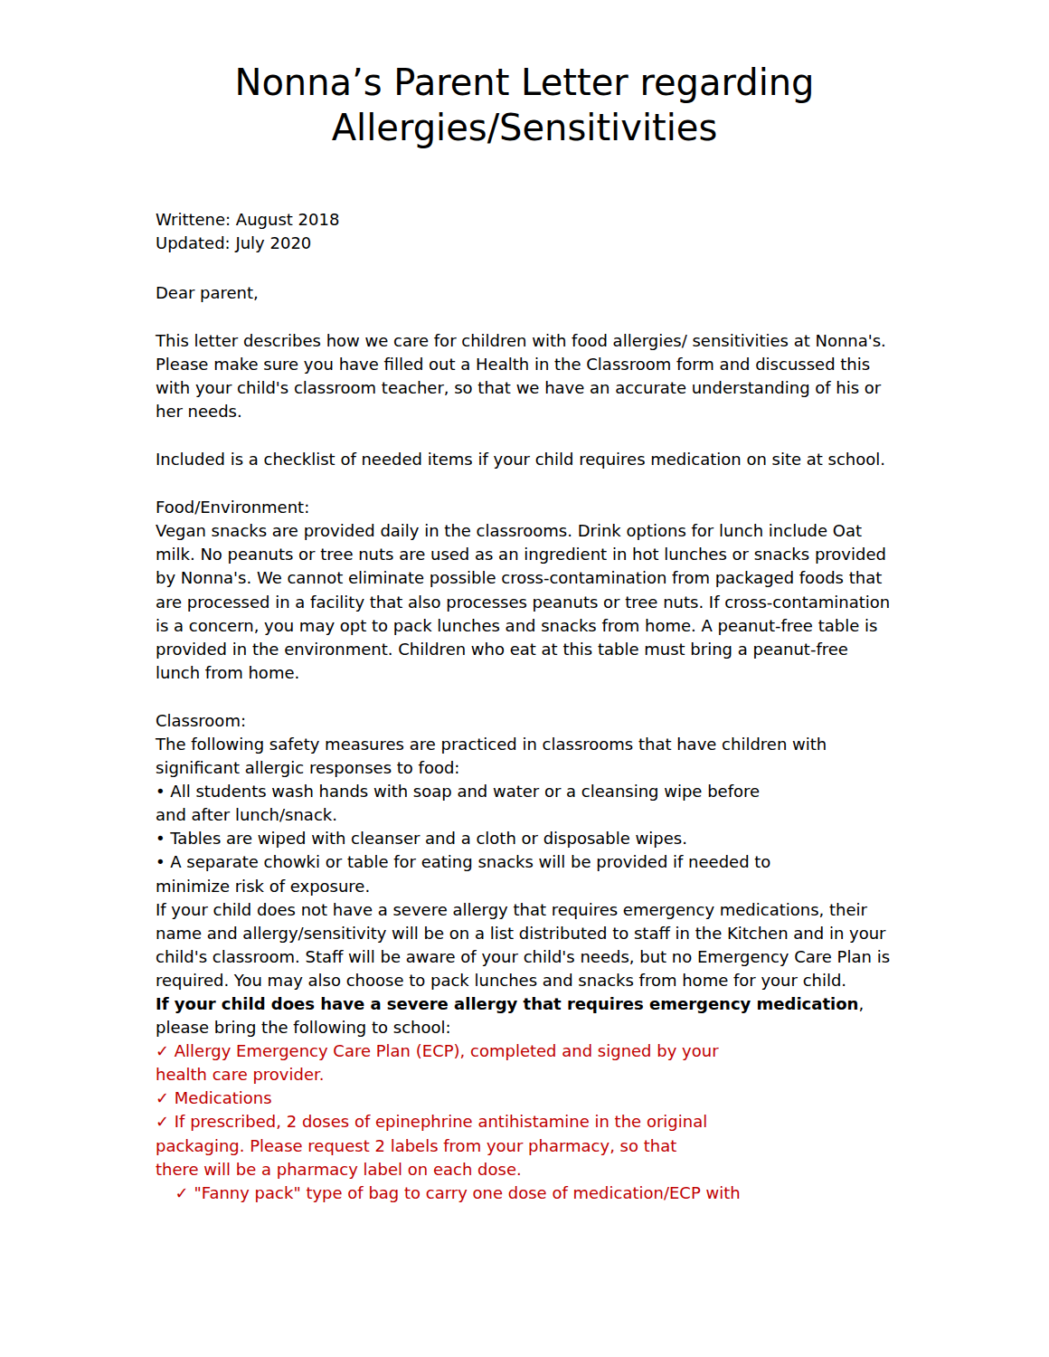Nonna’s Parent Letter regarding
Allergies/Sensitivities
Writtene: August 2018
Updated: July 2020
Dear parent,
This letter describes how we care for children with food allergies/ sensitivities at Nonna's. Please make sure you have filled out a Health in the Classroom form and discussed this with your child's classroom teacher, so that we have an accurate understanding of his or her needs.
Included is a checklist of needed items if your child requires medication on site at school.
Food/Environment:
Vegan snacks are provided daily in the classrooms. Drink options for lunch include Oat milk. No peanuts or tree nuts are used as an ingredient in hot lunches or snacks provided by Nonna's. We cannot eliminate possible cross-contamination from packaged foods that are processed in a facility that also processes peanuts or tree nuts. If cross-contamination is a concern, you may opt to pack lunches and snacks from home. A peanut-free table is provided in the environment. Children who eat at this table must bring a peanut-free lunch from home.
Classroom:
The following safety measures are practiced in classrooms that have children with significant allergic responses to food:
• All students wash hands with soap and water or a cleansing wipe before
and after lunch/snack.
• Tables are wiped with cleanser and a cloth or disposable wipes.
• A separate chowki or table for eating snacks will be provided if needed to
minimize risk of exposure.
If your child does not have a severe allergy that requires emergency medications, their name and allergy/sensitivity will be on a list distributed to staff in the Kitchen and in your child's classroom. Staff will be aware of your child's needs, but no Emergency Care Plan is required. You may also choose to pack lunches and snacks from home for your child.
If your child does have a severe allergy that requires emergency medication, please bring the following to school:
✓ Allergy Emergency Care Plan (ECP), completed and signed by your
health care provider.
✓ Medications
✓ If prescribed, 2 doses of epinephrine antihistamine in the original
packaging. Please request 2 labels from your pharmacy, so that
there will be a pharmacy label on each dose.
✓ "Fanny pack" type of bag to carry one dose of medication/ECP with